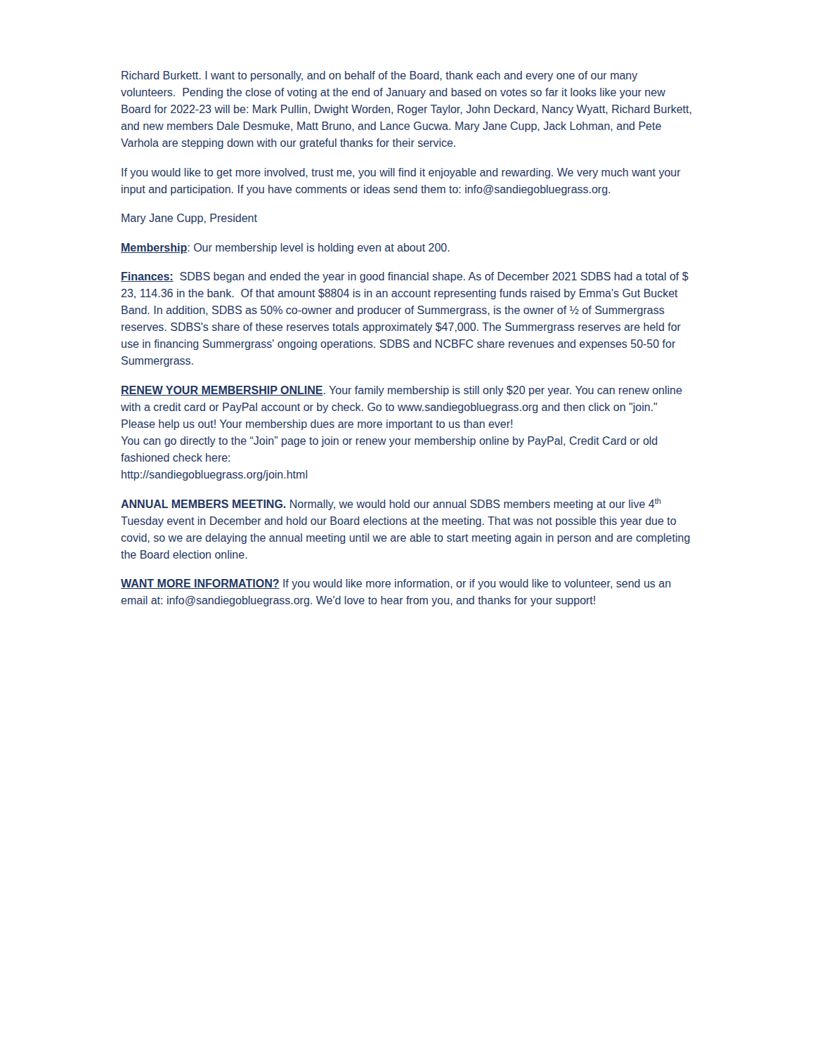Richard Burkett. I want to personally, and on behalf of the Board, thank each and every one of our many volunteers. Pending the close of voting at the end of January and based on votes so far it looks like your new Board for 2022-23 will be: Mark Pullin, Dwight Worden, Roger Taylor, John Deckard, Nancy Wyatt, Richard Burkett, and new members Dale Desmuke, Matt Bruno, and Lance Gucwa. Mary Jane Cupp, Jack Lohman, and Pete Varhola are stepping down with our grateful thanks for their service.
If you would like to get more involved, trust me, you will find it enjoyable and rewarding. We very much want your input and participation. If you have comments or ideas send them to: info@sandiegobluegrass.org.
Mary Jane Cupp, President
Membership: Our membership level is holding even at about 200.
Finances: SDBS began and ended the year in good financial shape. As of December 2021 SDBS had a total of $ 23, 114.36 in the bank. Of that amount $8804 is in an account representing funds raised by Emma's Gut Bucket Band. In addition, SDBS as 50% co-owner and producer of Summergrass, is the owner of ½ of Summergrass reserves. SDBS's share of these reserves totals approximately $47,000. The Summergrass reserves are held for use in financing Summergrass' ongoing operations. SDBS and NCBFC share revenues and expenses 50-50 for Summergrass.
RENEW YOUR MEMBERSHIP ONLINE. Your family membership is still only $20 per year. You can renew online with a credit card or PayPal account or by check. Go to www.sandiegobluegrass.org and then click on "join." Please help us out! Your membership dues are more important to us than ever!
You can go directly to the “Join” page to join or renew your membership online by PayPal, Credit Card or old fashioned check here:
http://sandiegobluegrass.org/join.html
ANNUAL MEMBERS MEETING. Normally, we would hold our annual SDBS members meeting at our live 4th Tuesday event in December and hold our Board elections at the meeting. That was not possible this year due to covid, so we are delaying the annual meeting until we are able to start meeting again in person and are completing the Board election online.
WANT MORE INFORMATION? If you would like more information, or if you would like to volunteer, send us an email at: info@sandiegobluegrass.org. We'd love to hear from you, and thanks for your support!